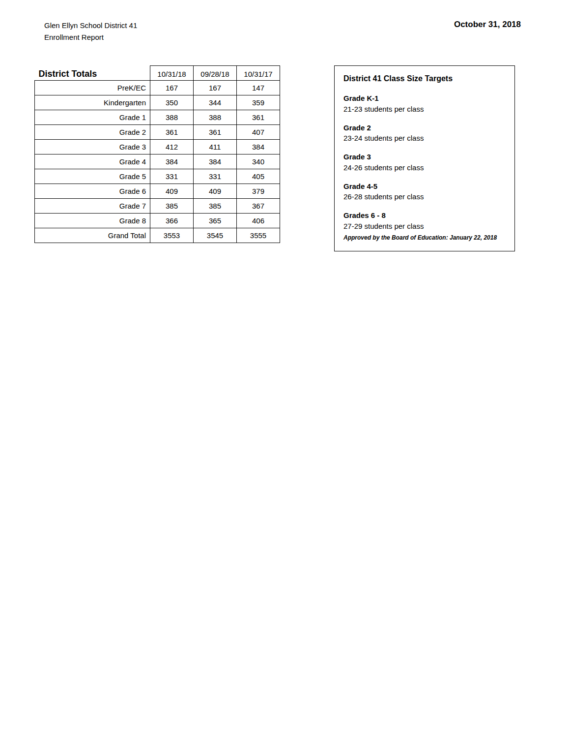Glen Ellyn School District 41
Enrollment Report
October 31, 2018
| District Totals | 10/31/18 | 09/28/18 | 10/31/17 |
| --- | --- | --- | --- |
| PreK/EC | 167 | 167 | 147 |
| Kindergarten | 350 | 344 | 359 |
| Grade 1 | 388 | 388 | 361 |
| Grade 2 | 361 | 361 | 407 |
| Grade 3 | 412 | 411 | 384 |
| Grade 4 | 384 | 384 | 340 |
| Grade 5 | 331 | 331 | 405 |
| Grade 6 | 409 | 409 | 379 |
| Grade 7 | 385 | 385 | 367 |
| Grade 8 | 366 | 365 | 406 |
| Grand Total | 3553 | 3545 | 3555 |
District 41 Class Size Targets
Grade K-1
21-23 students per class
Grade 2
23-24 students per class
Grade 3
24-26 students per class
Grade 4-5
26-28 students per class
Grades 6 - 8
27-29 students per class
Approved by the Board of Education: January 22, 2018